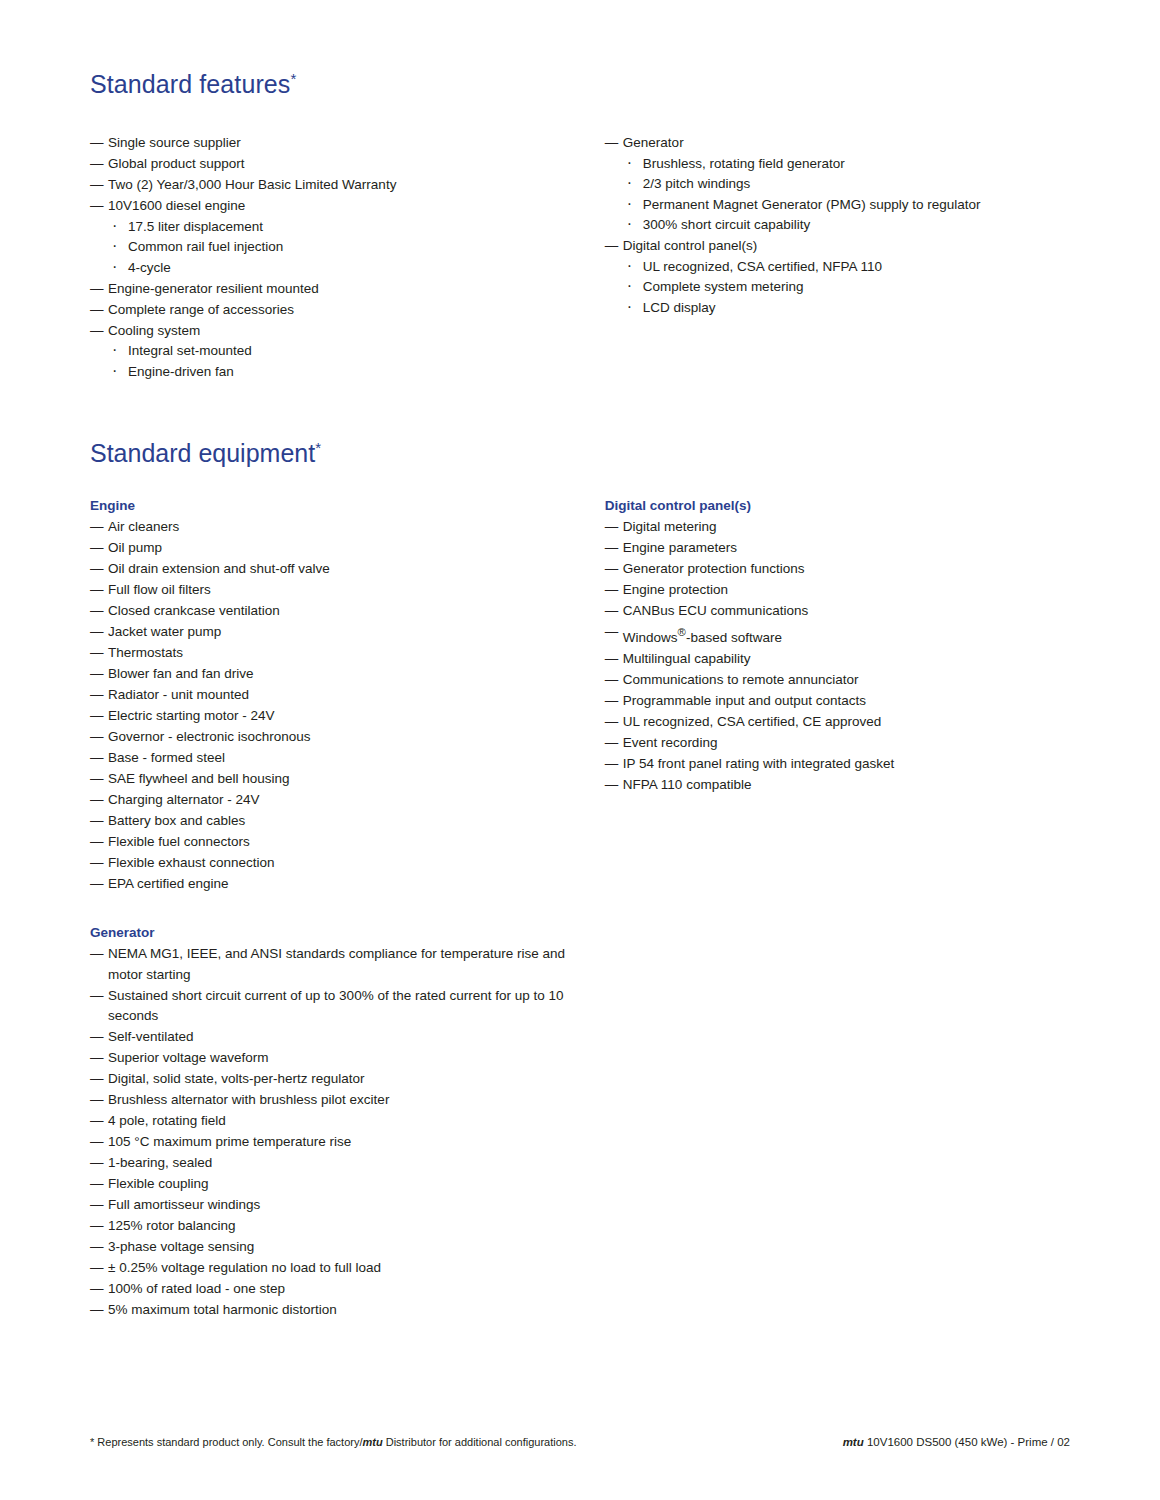Standard features*
Single source supplier
Global product support
Two (2) Year/3,000 Hour Basic Limited Warranty
10V1600 diesel engine
17.5 liter displacement
Common rail fuel injection
4-cycle
Engine-generator resilient mounted
Complete range of accessories
Cooling system
Integral set-mounted
Engine-driven fan
Generator
Brushless, rotating field generator
2/3 pitch windings
Permanent Magnet Generator (PMG) supply to regulator
300% short circuit capability
Digital control panel(s)
UL recognized, CSA certified, NFPA 110
Complete system metering
LCD display
Standard equipment*
Engine
Air cleaners
Oil pump
Oil drain extension and shut-off valve
Full flow oil filters
Closed crankcase ventilation
Jacket water pump
Thermostats
Blower fan and fan drive
Radiator - unit mounted
Electric starting motor - 24V
Governor - electronic isochronous
Base - formed steel
SAE flywheel and bell housing
Charging alternator - 24V
Battery box and cables
Flexible fuel connectors
Flexible exhaust connection
EPA certified engine
Generator
NEMA MG1, IEEE, and ANSI standards compliance for temperature rise and motor starting
Sustained short circuit current of up to 300% of the rated current for up to 10 seconds
Self-ventilated
Superior voltage waveform
Digital, solid state, volts-per-hertz regulator
Brushless alternator with brushless pilot exciter
4 pole, rotating field
105 °C maximum prime temperature rise
1-bearing, sealed
Flexible coupling
Full amortisseur windings
125% rotor balancing
3-phase voltage sensing
± 0.25% voltage regulation no load to full load
100% of rated load - one step
5% maximum total harmonic distortion
Digital control panel(s)
Digital metering
Engine parameters
Generator protection functions
Engine protection
CANBus ECU communications
Windows®-based software
Multilingual capability
Communications to remote annunciator
Programmable input and output contacts
UL recognized, CSA certified, CE approved
Event recording
IP 54 front panel rating with integrated gasket
NFPA 110 compatible
* Represents standard product only. Consult the factory/mtu Distributor for additional configurations.
mtu 10V1600 DS500 (450 kWe) - Prime / 02